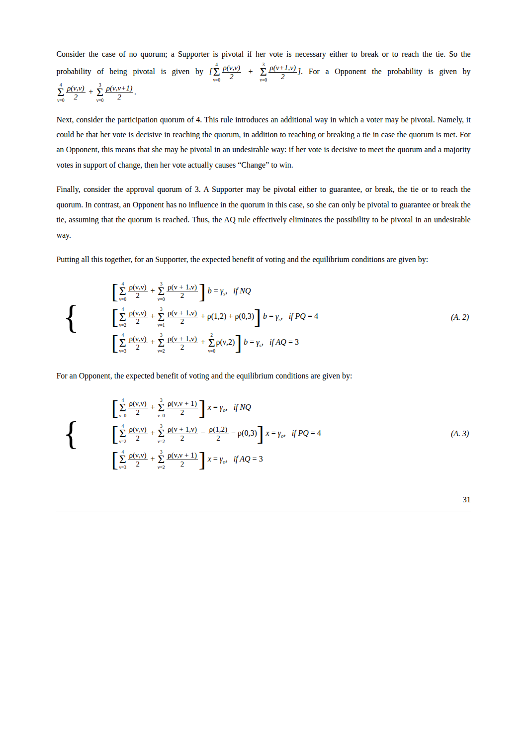Consider the case of no quorum; a Supporter is pivotal if her vote is necessary either to break or to reach the tie. So the probability of being pivotal is given by [4 Σν=0 ρ(ν,ν) 2 + 3 Σν=0 ρ(ν+1,ν) 2]. For a Opponent the probability is given by 4 Σν=0 ρ(ν,ν) 2 + 3 Σν=0 ρ(ν,ν+1) 2.
Next, consider the participation quorum of 4. This rule introduces an additional way in which a voter may be pivotal. Namely, it could be that her vote is decisive in reaching the quorum, in addition to reaching or breaking a tie in case the quorum is met. For an Opponent, this means that she may be pivotal in an undesirable way: if her vote is decisive to meet the quorum and a majority votes in support of change, then her vote actually causes “Change” to win.
Finally, consider the approval quorum of 3. A Supporter may be pivotal either to guarantee, or break, the tie or to reach the quorum. In contrast, an Opponent has no influence in the quorum in this case, so she can only be pivotal to guarantee or break the tie, assuming that the quorum is reached. Thus, the AQ rule effectively eliminates the possibility to be pivotal in an undesirable way.
Putting all this together, for an Supporter, the expected benefit of voting and the equilibrium conditions are given by:
| { | [ 4 Σ ν=0 ρ(ν,ν) 2 + 3 Σ ν=0 ρ(ν + 1,ν) 2 ] b = γ s , if NQ | |
| [ 4 Σ ν=2 ρ(ν,ν) 2 + 3 Σ ν=1 ρ(ν + 1,ν) 2 + ρ(1,2) + ρ(0,3) ] b = γ s , if PQ = 4 | ( A . 2) |
| [ 4 Σ ν=3 ρ(ν,ν) 2 + 3 Σ ν=2 ρ(ν + 1,ν) 2 + 2 Σ ν=0 ρ(ν,2) ] b = γ s , if AQ = 3 | |
For an Opponent, the expected benefit of voting and the equilibrium conditions are given by:
| { | [ 4 Σ ν=0 ρ(ν,ν) 2 + 3 Σ ν=0 ρ(ν,ν + 1) 2 ] x = γ o , if NQ | |
| [ 4 Σ ν=2 ρ(ν,ν) 2 + 3 Σ ν=2 ρ(ν + 1,ν) 2 − ρ(1,2) 2 − ρ(0,3) ] x = γ o , if PQ = 4 | ( A . 3) |
| [ 4 Σ ν=3 ρ(ν,ν) 2 + 3 Σ ν=2 ρ(ν,ν + 1) 2 ] x = γ o , if AQ = 3 | |
31